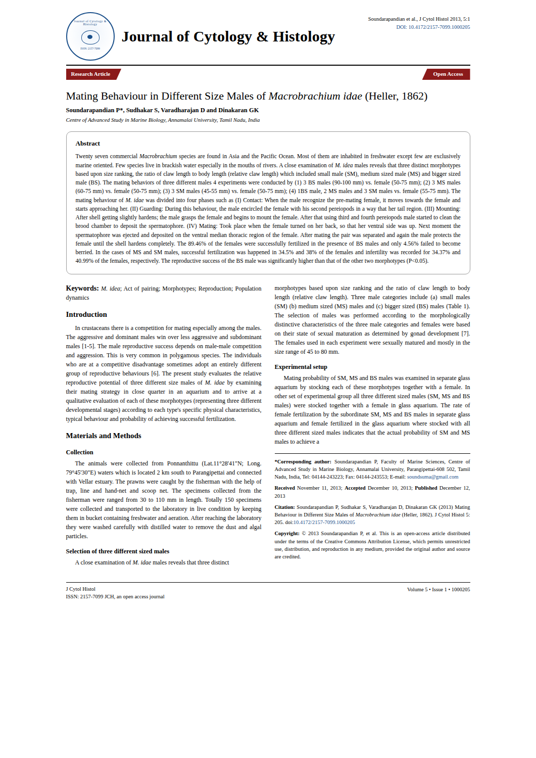Journal of Cytology & Histology
ISSN: 2157-7099
Journal of Cytology & Histology
Soundarapandian et al., J Cytol Histol 2013, 5:1
DOI: 10.4172/2157-7099.1000205
Research Article
Open Access
Mating Behaviour in Different Size Males of Macrobrachium idae (Heller, 1862)
Soundarapandian P*, Sudhakar S, Varadharajan D and Dinakaran GK
Centre of Advanced Study in Marine Biology, Annamalai University, Tamil Nadu, India
Abstract
Twenty seven commercial Macrobrachium species are found in Asia and the Pacific Ocean. Most of them are inhabited in freshwater except few are exclusively marine oriented. Few species live in brackish water especially in the mouths of rivers. A close examination of M. idea males reveals that three distinct morphotypes based upon size ranking, the ratio of claw length to body length (relative claw length) which included small male (SM), medium sized male (MS) and bigger sized male (BS). The mating behaviors of three different males 4 experiments were conducted by (1) 3 BS males (90-100 mm) vs. female (50-75 mm); (2) 3 MS males (60-75 mm) vs. female (50-75 mm); (3) 3 SM males (45-55 mm) vs. female (50-75 mm); (4) 1BS male, 2 MS males and 3 SM males vs. female (55-75 mm). The mating behaviour of M. idae was divided into four phases such as (I) Contact: When the male recognize the pre-mating female, it moves towards the female and starts approaching her. (II) Guarding: During this behaviour, the male encircled the female with his second pereiopods in a way that her tail region. (III) Mounting: After shell getting slightly hardens; the male grasps the female and begins to mount the female. After that using third and fourth pereiopods male started to clean the brood chamber to deposit the spermatophore. (IV) Mating: Took place when the female turned on her back, so that her ventral side was up. Next moment the spermatophore was ejected and deposited on the ventral median thoracic region of the female. After mating the pair was separated and again the male protects the female until the shell hardens completely. The 89.46% of the females were successfully fertilized in the presence of BS males and only 4.56% failed to become berried. In the cases of MS and SM males, successful fertilization was happened in 34.5% and 38% of the females and infertility was recorded for 34.37% and 40.99% of the females, respectively. The reproductive success of the BS male was significantly higher than that of the other two morphotypes (P<0.05).
Keywords: M. idea; Act of pairing; Morphotypes; Reproduction; Population dynamics
Introduction
In crustaceans there is a competition for mating especially among the males. The aggressive and dominant males win over less aggressive and subdominant males [1-5]. The male reproductive success depends on male-male competition and aggression. This is very common in polygamous species. The individuals who are at a competitive disadvantage sometimes adopt an entirely different group of reproductive behaviours [6]. The present study evaluates the relative reproductive potential of three different size males of M. idae by examining their mating strategy in close quarter in an aquarium and to arrive at a qualitative evaluation of each of these morphotypes (representing three different developmental stages) according to each type's specific physical characteristics, typical behaviour and probability of achieving successful fertilization.
Materials and Methods
Collection
The animals were collected from Ponnanthittu (Lat.11°28'41"N; Long. 79°45'30"E) waters which is located 2 km south to Parangipettai and connected with Vellar estuary. The prawns were caught by the fisherman with the help of trap, line and hand-net and scoop net. The specimens collected from the fisherman were ranged from 30 to 110 mm in length. Totally 150 specimens were collected and transported to the laboratory in live condition by keeping them in bucket containing freshwater and aeration. After reaching the laboratory they were washed carefully with distilled water to remove the dust and algal particles.
Selection of three different sized males
A close examination of M. idae males reveals that three distinct
morphotypes based upon size ranking and the ratio of claw length to body length (relative claw length). Three male categories include (a) small males (SM) (b) medium sized (MS) males and (c) bigger sized (BS) males (Table 1). The selection of males was performed according to the morphologically distinctive characteristics of the three male categories and females were based on their state of sexual maturation as determined by gonad development [7]. The females used in each experiment were sexually matured and mostly in the size range of 45 to 80 mm.
Experimental setup
Mating probability of SM, MS and BS males was examined in separate glass aquarium by stocking each of these morphotypes together with a female. In other set of experimental group all three different sized males (SM, MS and BS males) were stocked together with a female in glass aquarium. The rate of female fertilization by the subordinate SM, MS and BS males in separate glass aquarium and female fertilized in the glass aquarium where stocked with all three different sized males indicates that the actual probability of SM and MS males to achieve a
*Corresponding author: Soundarapandian P, Faculty of Marine Sciences, Centre of Advanced Study in Marine Biology, Annamalai University, Parangipettai-608 502, Tamil Nadu, India, Tel: 04144-243223; Fax: 04144-243553; E-mail: soundsuma@gmail.com
Received November 11, 2013; Accepted December 10, 2013; Published December 12, 2013
Citation: Soundarapandian P, Sudhakar S, Varadharajan D, Dinakaran GK (2013) Mating Behaviour in Different Size Males of Macrobrachium idae (Heller, 1862). J Cytol Histol 5: 205. doi:10.4172/2157-7099.1000205
Copyright: © 2013 Soundarapandian P, et al. This is an open-access article distributed under the terms of the Creative Commons Attribution License, which permits unrestricted use, distribution, and reproduction in any medium, provided the original author and source are credited.
J Cytol Histol
ISSN: 2157-7099 JCH, an open access journal
Volume 5 • Issue 1 • 1000205